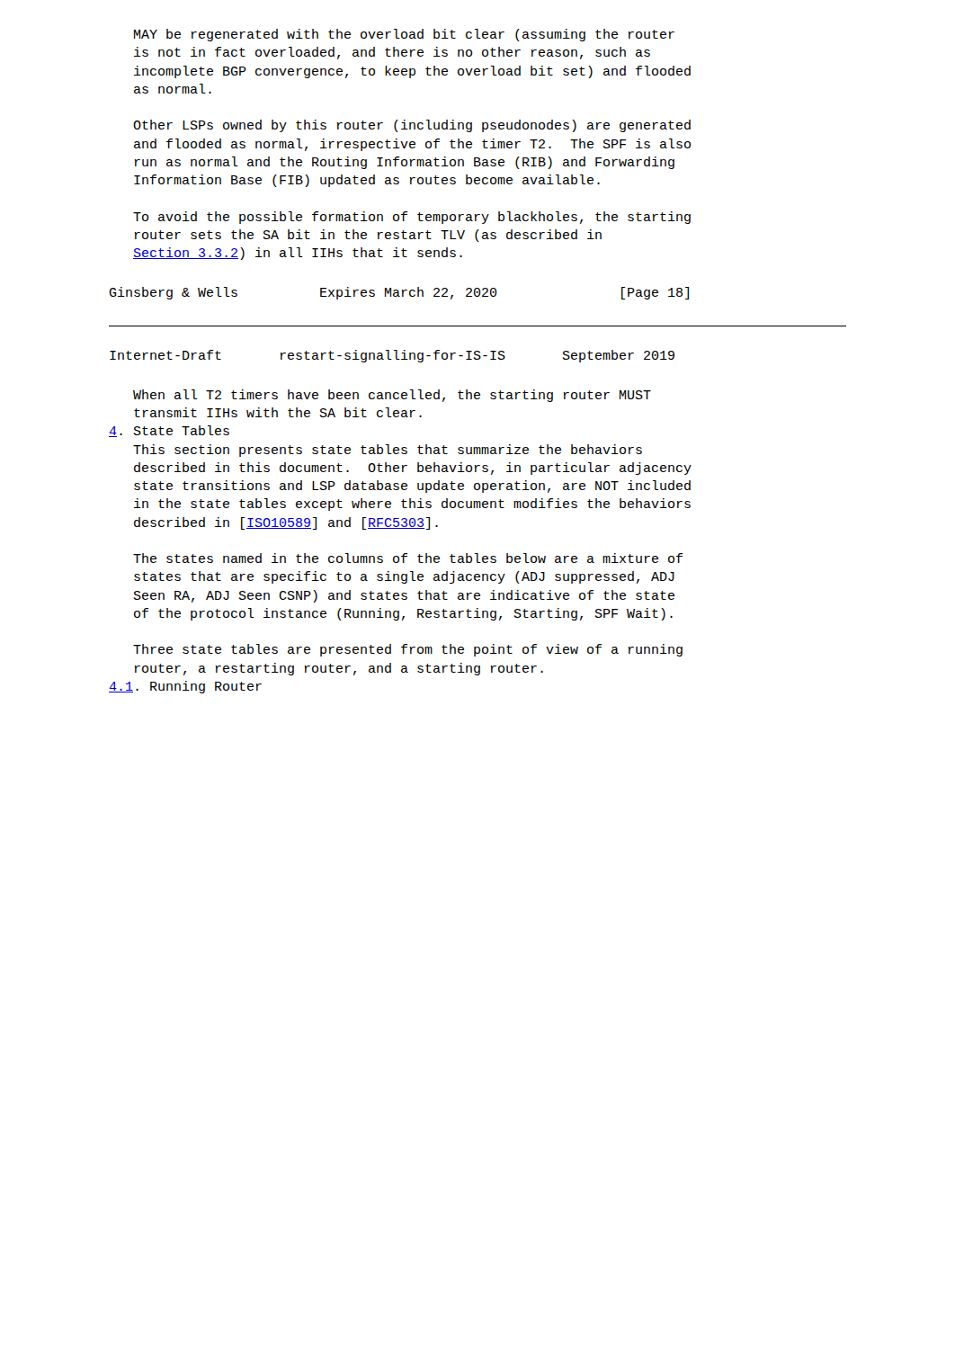MAY be regenerated with the overload bit clear (assuming the router
is not in fact overloaded, and there is no other reason, such as
incomplete BGP convergence, to keep the overload bit set) and flooded
as normal.

Other LSPs owned by this router (including pseudonodes) are generated
and flooded as normal, irrespective of the timer T2.  The SPF is also
run as normal and the Routing Information Base (RIB) and Forwarding
Information Base (FIB) updated as routes become available.

To avoid the possible formation of temporary blackholes, the starting
router sets the SA bit in the restart TLV (as described in
Section 3.3.2) in all IIHs that it sends.
Ginsberg & Wells          Expires March 22, 2020               [Page 18]
Internet-Draft       restart-signalling-for-IS-IS       September 2019
When all T2 timers have been cancelled, the starting router MUST
transmit IIHs with the SA bit clear.
4. State Tables
This section presents state tables that summarize the behaviors
described in this document.  Other behaviors, in particular adjacency
state transitions and LSP database update operation, are NOT included
in the state tables except where this document modifies the behaviors
described in [ISO10589] and [RFC5303].

The states named in the columns of the tables below are a mixture of
states that are specific to a single adjacency (ADJ suppressed, ADJ
Seen RA, ADJ Seen CSNP) and states that are indicative of the state
of the protocol instance (Running, Restarting, Starting, SPF Wait).

Three state tables are presented from the point of view of a running
router, a restarting router, and a starting router.
4.1. Running Router